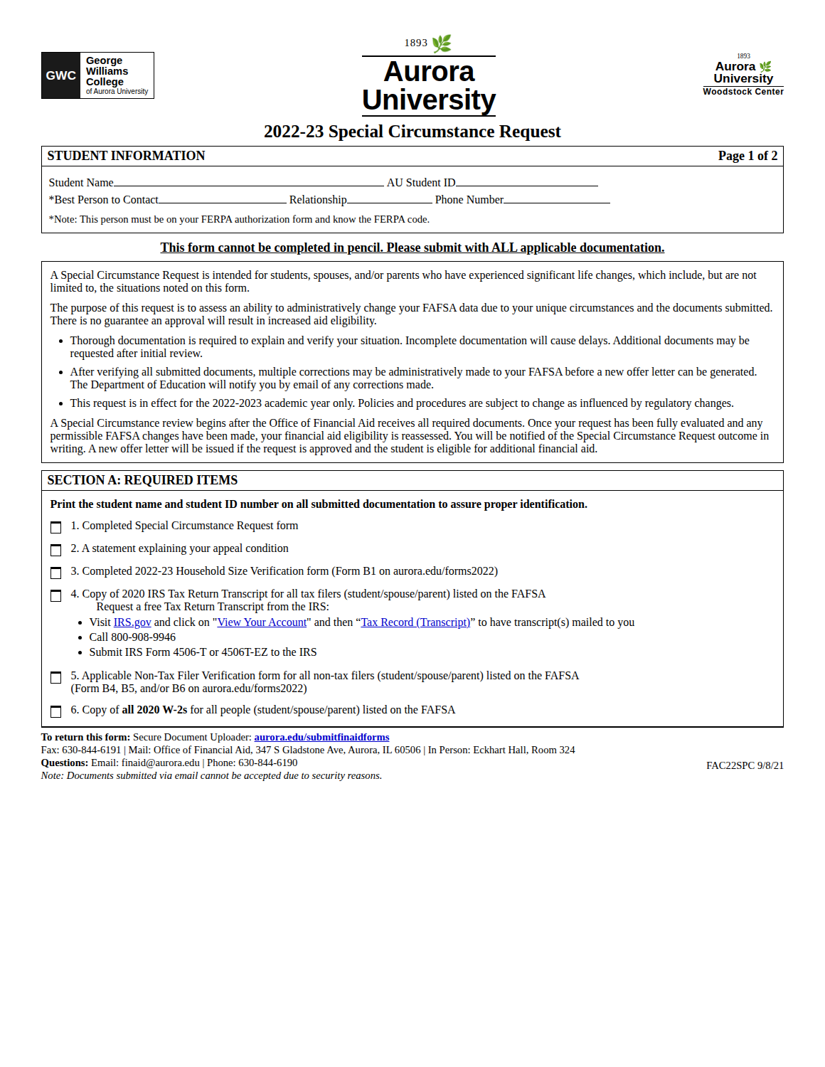GWC
George
Williams
College of Aurora University
1893 🌿
Aurora
University
1893
Aurora 🌿
University
Woodstock Center
2022-23 Special Circumstance Request
STUDENT INFORMATION Page 1 of 2
Student Name AU Student ID
*Best Person to Contact Relationship Phone Number
*Note: This person must be on your FERPA authorization form and know the FERPA code.
This form cannot be completed in pencil. Please submit with ALL applicable documentation.
A Special Circumstance Request is intended for students, spouses, and/or parents who have experienced significant life changes, which include, but are not limited to, the situations noted on this form.
The purpose of this request is to assess an ability to administratively change your FAFSA data due to your unique circumstances and the documents submitted. There is no guarantee an approval will result in increased aid eligibility.
Thorough documentation is required to explain and verify your situation. Incomplete documentation will cause delays. Additional documents may be requested after initial review.
After verifying all submitted documents, multiple corrections may be administratively made to your FAFSA before a new offer letter can be generated. The Department of Education will notify you by email of any corrections made.
This request is in effect for the 2022-2023 academic year only. Policies and procedures are subject to change as influenced by regulatory changes.
A Special Circumstance review begins after the Office of Financial Aid receives all required documents. Once your request has been fully evaluated and any permissible FAFSA changes have been made, your financial aid eligibility is reassessed. You will be notified of the Special Circumstance Request outcome in writing. A new offer letter will be issued if the request is approved and the student is eligible for additional financial aid.
SECTION A: REQUIRED ITEMS
Print the student name and student ID number on all submitted documentation to assure proper identification.
1. Completed Special Circumstance Request form
2. A statement explaining your appeal condition
3. Completed 2022-23 Household Size Verification form (Form B1 on aurora.edu/forms2022)
4. Copy of 2020 IRS Tax Return Transcript for all tax filers (student/spouse/parent) listed on the FAFSA
Request a free Tax Return Transcript from the IRS:
Visit IRS.gov and click on "View Your Account" and then “Tax Record (Transcript)” to have transcript(s) mailed to you
Call 800-908-9946
Submit IRS Form 4506-T or 4506T-EZ to the IRS
5. Applicable Non-Tax Filer Verification form for all non-tax filers (student/spouse/parent) listed on the FAFSA
(Form B4, B5, and/or B6 on aurora.edu/forms2022)
6. Copy of all 2020 W-2s for all people (student/spouse/parent) listed on the FAFSA
To return this form: Secure Document Uploader: aurora.edu/submitfinaidforms
Fax: 630-844-6191 | Mail: Office of Financial Aid, 347 S Gladstone Ave, Aurora, IL 60506 | In Person: Eckhart Hall, Room 324
Questions: Email: finaid@aurora.edu | Phone: 630-844-6190
Note: Documents submitted via email cannot be accepted due to security reasons.
FAC22SPC 9/8/21